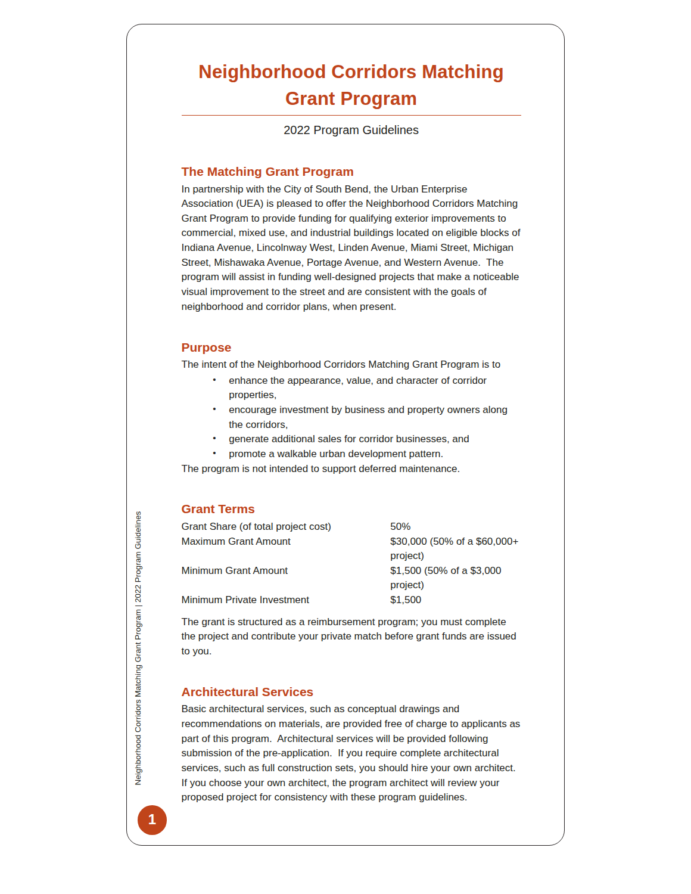Neighborhood Corridors Matching Grant Program
2022 Program Guidelines
The Matching Grant Program
In partnership with the City of South Bend, the Urban Enterprise Association (UEA) is pleased to offer the Neighborhood Corridors Matching Grant Program to provide funding for qualifying exterior improvements to commercial, mixed use, and industrial buildings located on eligible blocks of Indiana Avenue, Lincolnway West, Linden Avenue, Miami Street, Michigan Street, Mishawaka Avenue, Portage Avenue, and Western Avenue. The program will assist in funding well-designed projects that make a noticeable visual improvement to the street and are consistent with the goals of neighborhood and corridor plans, when present.
Purpose
The intent of the Neighborhood Corridors Matching Grant Program is to
enhance the appearance, value, and character of corridor properties,
encourage investment by business and property owners along the corridors,
generate additional sales for corridor businesses, and
promote a walkable urban development pattern.
The program is not intended to support deferred maintenance.
Grant Terms
| Grant Share (of total project cost) | 50% |
| Maximum Grant Amount | $30,000 (50% of a $60,000+ project) |
| Minimum Grant Amount | $1,500 (50% of a $3,000 project) |
| Minimum Private Investment | $1,500 |
The grant is structured as a reimbursement program; you must complete the project and contribute your private match before grant funds are issued to you.
Architectural Services
Basic architectural services, such as conceptual drawings and recommendations on materials, are provided free of charge to applicants as part of this program. Architectural services will be provided following submission of the pre-application. If you require complete architectural services, such as full construction sets, you should hire your own architect. If you choose your own architect, the program architect will review your proposed project for consistency with these program guidelines.
Neighborhood Corridors Matching Grant Program | 2022 Program Guidelines
1